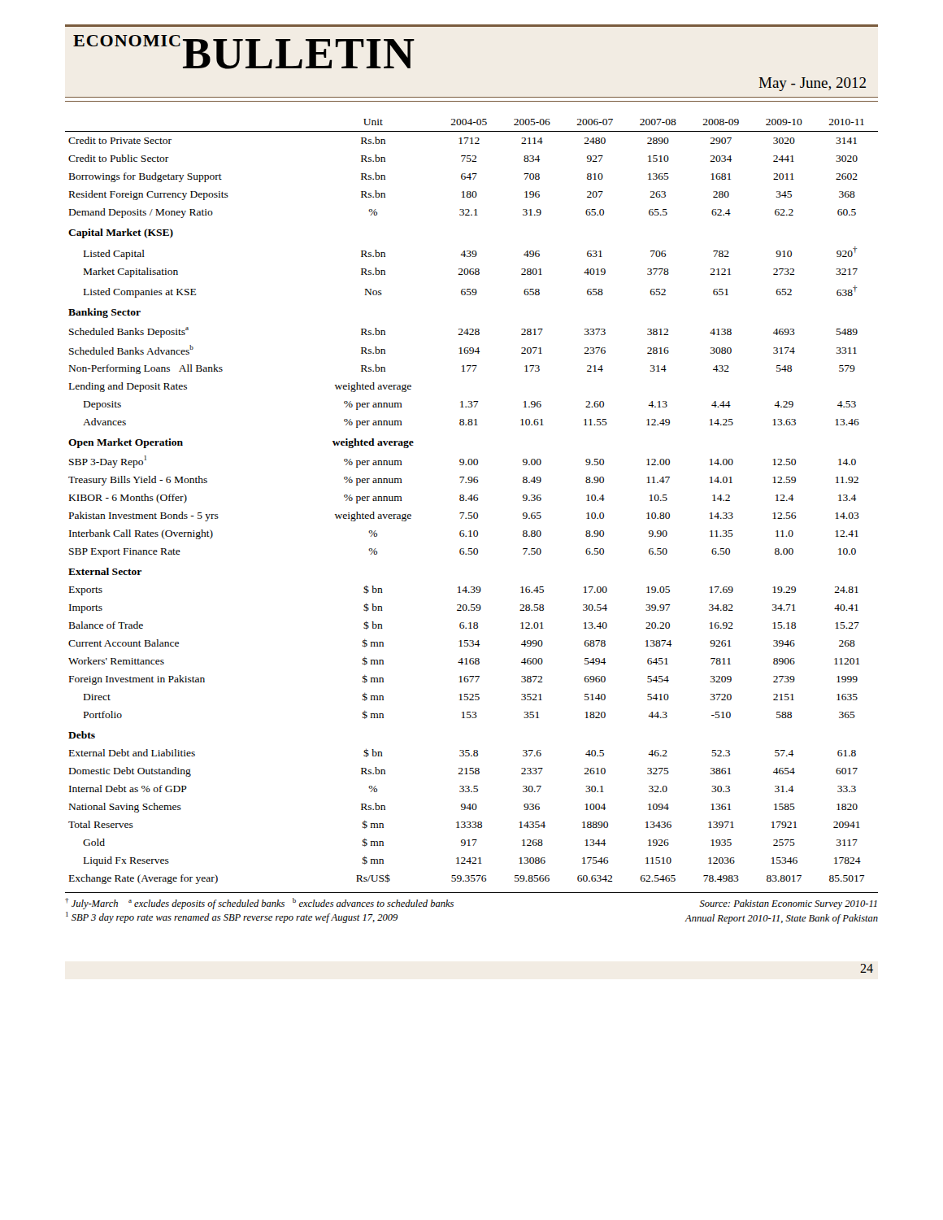ECONOMIC BULLETIN
May - June, 2012
| | Unit | 2004-05 | 2005-06 | 2006-07 | 2007-08 | 2008-09 | 2009-10 | 2010-11 |
| --- | --- | --- | --- | --- | --- | --- | --- | --- |
| Credit to Private Sector | Rs.bn | 1712 | 2114 | 2480 | 2890 | 2907 | 3020 | 3141 |
| Credit to Public Sector | Rs.bn | 752 | 834 | 927 | 1510 | 2034 | 2441 | 3020 |
| Borrowings for Budgetary Support | Rs.bn | 647 | 708 | 810 | 1365 | 1681 | 2011 | 2602 |
| Resident Foreign Currency Deposits | Rs.bn | 180 | 196 | 207 | 263 | 280 | 345 | 368 |
| Demand Deposits / Money Ratio | % | 32.1 | 31.9 | 65.0 | 65.5 | 62.4 | 62.2 | 60.5 |
| Capital Market (KSE) | | | | | | | | |
| Listed Capital | Rs.bn | 439 | 496 | 631 | 706 | 782 | 910 | 920 † |
| Market Capitalisation | Rs.bn | 2068 | 2801 | 4019 | 3778 | 2121 | 2732 | 3217 |
| Listed Companies at KSE | Nos | 659 | 658 | 658 | 652 | 651 | 652 | 638 † |
| Banking Sector | | | | | | | | |
| Scheduled Banks Deposits a | Rs.bn | 2428 | 2817 | 3373 | 3812 | 4138 | 4693 | 5489 |
| Scheduled Banks Advances b | Rs.bn | 1694 | 2071 | 2376 | 2816 | 3080 | 3174 | 3311 |
| Non-Performing Loans All Banks | Rs.bn | 177 | 173 | 214 | 314 | 432 | 548 | 579 |
| Lending and Deposit Rates | weighted average | | | | | | | |
| Deposits | % per annum | 1.37 | 1.96 | 2.60 | 4.13 | 4.44 | 4.29 | 4.53 |
| Advances | % per annum | 8.81 | 10.61 | 11.55 | 12.49 | 14.25 | 13.63 | 13.46 |
| Open Market Operation | weighted average | | | | | | | |
| SBP 3-Day Repo 1 | % per annum | 9.00 | 9.00 | 9.50 | 12.00 | 14.00 | 12.50 | 14.0 |
| Treasury Bills Yield - 6 Months | % per annum | 7.96 | 8.49 | 8.90 | 11.47 | 14.01 | 12.59 | 11.92 |
| KIBOR - 6 Months (Offer) | % per annum | 8.46 | 9.36 | 10.4 | 10.5 | 14.2 | 12.4 | 13.4 |
| Pakistan Investment Bonds - 5 yrs | weighted average | 7.50 | 9.65 | 10.0 | 10.80 | 14.33 | 12.56 | 14.03 |
| Interbank Call Rates (Overnight) | % | 6.10 | 8.80 | 8.90 | 9.90 | 11.35 | 11.0 | 12.41 |
| SBP Export Finance Rate | % | 6.50 | 7.50 | 6.50 | 6.50 | 6.50 | 8.00 | 10.0 |
| External Sector | | | | | | | | |
| Exports | $ bn | 14.39 | 16.45 | 17.00 | 19.05 | 17.69 | 19.29 | 24.81 |
| Imports | $ bn | 20.59 | 28.58 | 30.54 | 39.97 | 34.82 | 34.71 | 40.41 |
| Balance of Trade | $ bn | 6.18 | 12.01 | 13.40 | 20.20 | 16.92 | 15.18 | 15.27 |
| Current Account Balance | $ mn | 1534 | 4990 | 6878 | 13874 | 9261 | 3946 | 268 |
| Workers' Remittances | $ mn | 4168 | 4600 | 5494 | 6451 | 7811 | 8906 | 11201 |
| Foreign Investment in Pakistan | $ mn | 1677 | 3872 | 6960 | 5454 | 3209 | 2739 | 1999 |
| Direct | $ mn | 1525 | 3521 | 5140 | 5410 | 3720 | 2151 | 1635 |
| Portfolio | $ mn | 153 | 351 | 1820 | 44.3 | -510 | 588 | 365 |
| Debts | | | | | | | | |
| External Debt and Liabilities | $ bn | 35.8 | 37.6 | 40.5 | 46.2 | 52.3 | 57.4 | 61.8 |
| Domestic Debt Outstanding | Rs.bn | 2158 | 2337 | 2610 | 3275 | 3861 | 4654 | 6017 |
| Internal Debt as % of GDP | % | 33.5 | 30.7 | 30.1 | 32.0 | 30.3 | 31.4 | 33.3 |
| National Saving Schemes | Rs.bn | 940 | 936 | 1004 | 1094 | 1361 | 1585 | 1820 |
| Total Reserves | $ mn | 13338 | 14354 | 18890 | 13436 | 13971 | 17921 | 20941 |
| Gold | $ mn | 917 | 1268 | 1344 | 1926 | 1935 | 2575 | 3117 |
| Liquid Fx Reserves | $ mn | 12421 | 13086 | 17546 | 11510 | 12036 | 15346 | 17824 |
| Exchange Rate (Average for year) | Rs/US$ | 59.3576 | 59.8566 | 60.6342 | 62.5465 | 78.4983 | 83.8017 | 85.5017 |
† July-March a excludes deposits of scheduled banks b excludes advances to scheduled banks
1 SBP 3 day repo rate was renamed as SBP reverse repo rate wef August 17, 2009
Source: Pakistan Economic Survey 2010-11
Annual Report 2010-11, State Bank of Pakistan
24